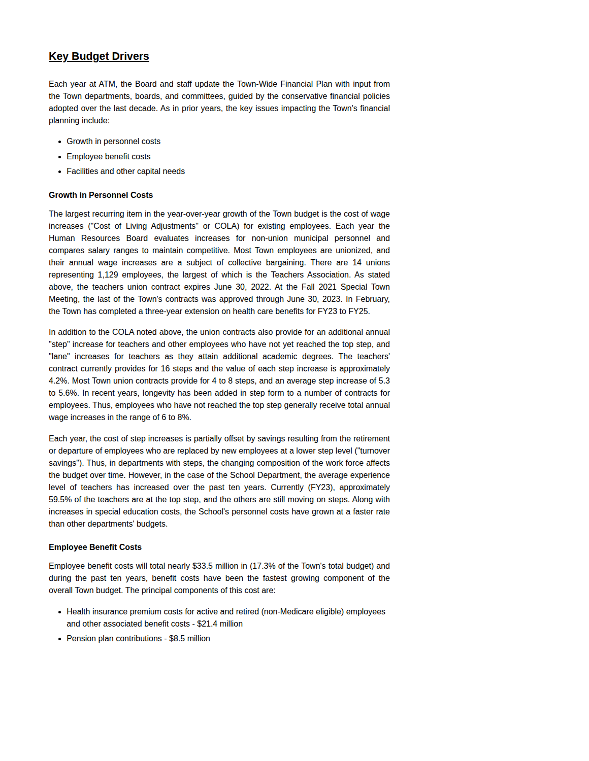Key Budget Drivers
Each year at ATM, the Board and staff update the Town-Wide Financial Plan with input from the Town departments, boards, and committees, guided by the conservative financial policies adopted over the last decade. As in prior years, the key issues impacting the Town's financial planning include:
Growth in personnel costs
Employee benefit costs
Facilities and other capital needs
Growth in Personnel Costs
The largest recurring item in the year-over-year growth of the Town budget is the cost of wage increases ("Cost of Living Adjustments" or COLA) for existing employees. Each year the Human Resources Board evaluates increases for non-union municipal personnel and compares salary ranges to maintain competitive. Most Town employees are unionized, and their annual wage increases are a subject of collective bargaining. There are 14 unions representing 1,129 employees, the largest of which is the Teachers Association. As stated above, the teachers union contract expires June 30, 2022. At the Fall 2021 Special Town Meeting, the last of the Town's contracts was approved through June 30, 2023. In February, the Town has completed a three-year extension on health care benefits for FY23 to FY25.
In addition to the COLA noted above, the union contracts also provide for an additional annual "step" increase for teachers and other employees who have not yet reached the top step, and "lane" increases for teachers as they attain additional academic degrees. The teachers' contract currently provides for 16 steps and the value of each step increase is approximately 4.2%. Most Town union contracts provide for 4 to 8 steps, and an average step increase of 5.3 to 5.6%. In recent years, longevity has been added in step form to a number of contracts for employees. Thus, employees who have not reached the top step generally receive total annual wage increases in the range of 6 to 8%.
Each year, the cost of step increases is partially offset by savings resulting from the retirement or departure of employees who are replaced by new employees at a lower step level ("turnover savings"). Thus, in departments with steps, the changing composition of the work force affects the budget over time. However, in the case of the School Department, the average experience level of teachers has increased over the past ten years. Currently (FY23), approximately 59.5% of the teachers are at the top step, and the others are still moving on steps. Along with increases in special education costs, the School's personnel costs have grown at a faster rate than other departments' budgets.
Employee Benefit Costs
Employee benefit costs will total nearly $33.5 million in (17.3% of the Town's total budget) and during the past ten years, benefit costs have been the fastest growing component of the overall Town budget. The principal components of this cost are:
Health insurance premium costs for active and retired (non-Medicare eligible) employees and other associated benefit costs - $21.4 million
Pension plan contributions - $8.5 million